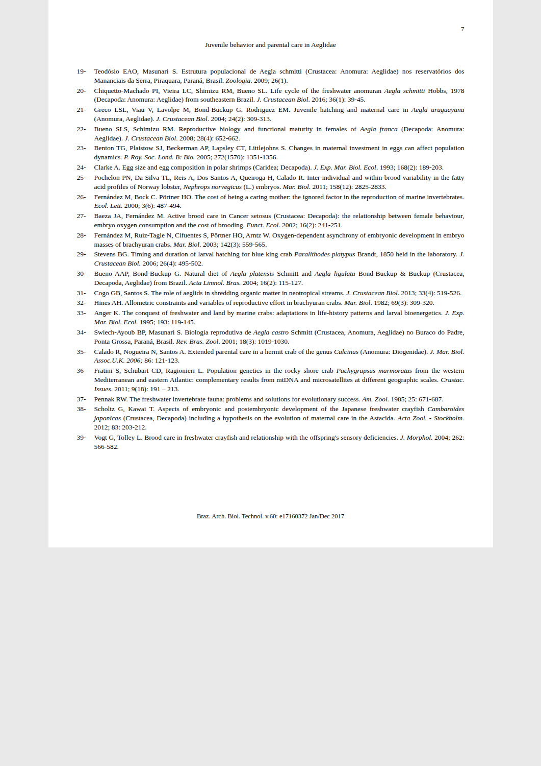7
Juvenile behavior and parental care in Aeglidae
Teodósio EAO, Masunari S. Estrutura populacional de Aegla schmitti (Crustacea: Anomura: Aeglidae) nos reservatórios dos Mananciais da Serra, Piraquara, Paraná, Brasil. Zoologia. 2009; 26(1).
Chiquetto-Machado PI, Vieira LC, Shimizu RM, Bueno SL. Life cycle of the freshwater anomuran Aegla schmitti Hobbs, 1978 (Decapoda: Anomura: Aeglidae) from southeastern Brazil. J. Crustacean Biol. 2016; 36(1): 39-45.
Greco LSL, Viau V, Lavolpe M, Bond-Buckup G. Rodriguez EM. Juvenile hatching and maternal care in Aegla uruguayana (Anomura, Aeglidae). J. Crustacean Biol. 2004; 24(2): 309-313.
Bueno SLS, Schimizu RM. Reproductive biology and functional maturity in females of Aegla franca (Decapoda: Anomura: Aeglidae). J. Crustacean Biol. 2008; 28(4): 652-662.
Benton TG, Plaistow SJ, Beckerman AP, Lapsley CT, Littlejohns S. Changes in maternal investment in eggs can affect population dynamics. P. Roy. Soc. Lond. B: Bio. 2005; 272(1570): 1351-1356.
Clarke A. Egg size and egg composition in polar shrimps (Caridea; Decapoda). J. Exp. Mar. Biol. Ecol. 1993; 168(2): 189-203.
Pochelon PN, Da Silva TL, Reis A, Dos Santos A, Queiroga H, Calado R. Inter-individual and within-brood variability in the fatty acid profiles of Norway lobster, Nephrops norvegicus (L.) embryos. Mar. Biol. 2011; 158(12): 2825-2833.
Fernández M, Bock C. Pörtner HO. The cost of being a caring mother: the ignored factor in the reproduction of marine invertebrates. Ecol. Lett. 2000; 3(6): 487-494.
Baeza JA, Fernández M. Active brood care in Cancer setosus (Crustacea: Decapoda): the relationship between female behaviour, embryo oxygen consumption and the cost of brooding. Funct. Ecol. 2002; 16(2): 241-251.
Fernández M, Ruiz-Tagle N, Cifuentes S, Pörtner HO, Arntz W. Oxygen-dependent asynchrony of embryonic development in embryo masses of brachyuran crabs. Mar. Biol. 2003; 142(3): 559-565.
Stevens BG. Timing and duration of larval hatching for blue king crab Paralithodes platypus Brandt, 1850 held in the laboratory. J. Crustacean Biol. 2006; 26(4): 495-502.
Bueno AAP, Bond-Buckup G. Natural diet of Aegla platensis Schmitt and Aegla ligulata Bond-Buckup & Buckup (Crustacea, Decapoda, Aeglidae) from Brazil. Acta Limnol. Bras. 2004; 16(2): 115-127.
Cogo GB, Santos S. The role of aeglids in shredding organic matter in neotropical streams. J. Crustacean Biol. 2013; 33(4): 519-526.
Hines AH. Allometric constraints and variables of reproductive effort in brachyuran crabs. Mar. Biol. 1982; 69(3): 309-320.
Anger K. The conquest of freshwater and land by marine crabs: adaptations in life-history patterns and larval bioenergetics. J. Exp. Mar. Biol. Ecol. 1995; 193: 119-145.
Swiech-Ayoub BP, Masunari S. Biologia reprodutiva de Aegla castro Schmitt (Crustacea, Anomura, Aeglidae) no Buraco do Padre, Ponta Grossa, Paraná, Brasil. Rev. Bras. Zool. 2001; 18(3): 1019-1030.
Calado R, Nogueira N, Santos A. Extended parental care in a hermit crab of the genus Calcinus (Anomura: Diogenidae). J. Mar. Biol. Assoc.U.K. 2006; 86: 121-123.
Fratini S, Schubart CD, Ragionieri L. Population genetics in the rocky shore crab Pachygrapsus marmoratus from the western Mediterranean and eastern Atlantic: complementary results from mtDNA and microsatellites at different geographic scales. Crustac. Issues. 2011; 9(18): 191 – 213.
Pennak RW. The freshwater invertebrate fauna: problems and solutions for evolutionary success. Am. Zool. 1985; 25: 671-687.
Scholtz G, Kawai T. Aspects of embryonic and postembryonic development of the Japanese freshwater crayfish Cambaroides japonicas (Crustacea, Decapoda) including a hypothesis on the evolution of maternal care in the Astacida. Acta Zool. - Stockholm. 2012; 83: 203-212.
Vogt G, Tolley L. Brood care in freshwater crayfish and relationship with the offspring's sensory deficiencies. J. Morphol. 2004; 262: 566-582.
Braz. Arch. Biol. Technol. v.60: e17160372 Jan/Dec 2017